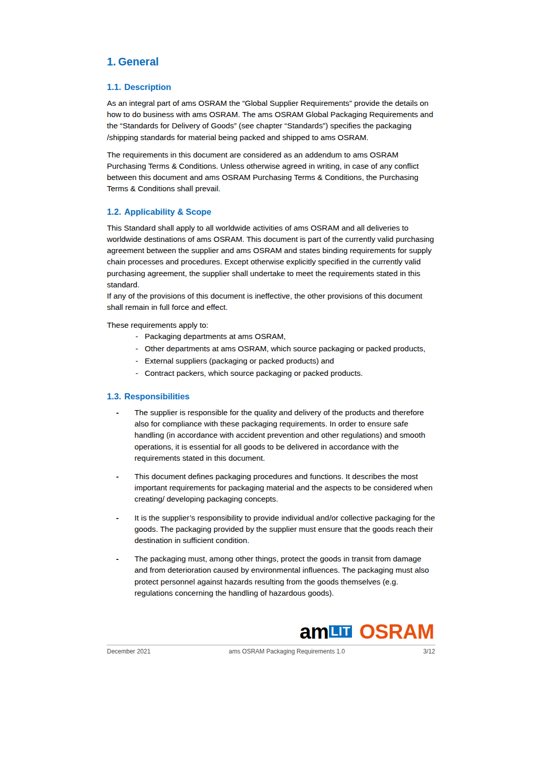1. General
1.1. Description
As an integral part of ams OSRAM the “Global Supplier Requirements” provide the details on how to do business with ams OSRAM. The ams OSRAM Global Packaging Requirements and the “Standards for Delivery of Goods” (see chapter “Standards”) specifies the packaging /shipping standards for material being packed and shipped to ams OSRAM.
The requirements in this document are considered as an addendum to ams OSRAM Purchasing Terms & Conditions. Unless otherwise agreed in writing, in case of any conflict between this document and ams OSRAM Purchasing Terms & Conditions, the Purchasing Terms & Conditions shall prevail.
1.2. Applicability & Scope
This Standard shall apply to all worldwide activities of ams OSRAM and all deliveries to worldwide destinations of ams OSRAM. This document is part of the currently valid purchasing agreement between the supplier and ams OSRAM and states binding requirements for supply chain processes and procedures. Except otherwise explicitly specified in the currently valid purchasing agreement, the supplier shall undertake to meet the requirements stated in this standard.
If any of the provisions of this document is ineffective, the other provisions of this document shall remain in full force and effect.
These requirements apply to:
Packaging departments at ams OSRAM,
Other departments at ams OSRAM, which source packaging or packed products,
External suppliers (packaging or packed products) and
Contract packers, which source packaging or packed products.
1.3. Responsibilities
The supplier is responsible for the quality and delivery of the products and therefore also for compliance with these packaging requirements. In order to ensure safe handling (in accordance with accident prevention and other regulations) and smooth operations, it is essential for all goods to be delivered in accordance with the requirements stated in this document.
This document defines packaging procedures and functions. It describes the most important requirements for packaging material and the aspects to be considered when creating/ developing packaging concepts.
It is the supplier’s responsibility to provide individual and/or collective packaging for the goods. The packaging provided by the supplier must ensure that the goods reach their destination in sufficient condition.
The packaging must, among other things, protect the goods in transit from damage and from deterioration caused by environmental influences. The packaging must also protect personnel against hazards resulting from the goods themselves (e.g. regulations concerning the handling of hazardous goods).
am LIT OSRAM
December 2021 ams OSRAM Packaging Requirements 1.0 3/12